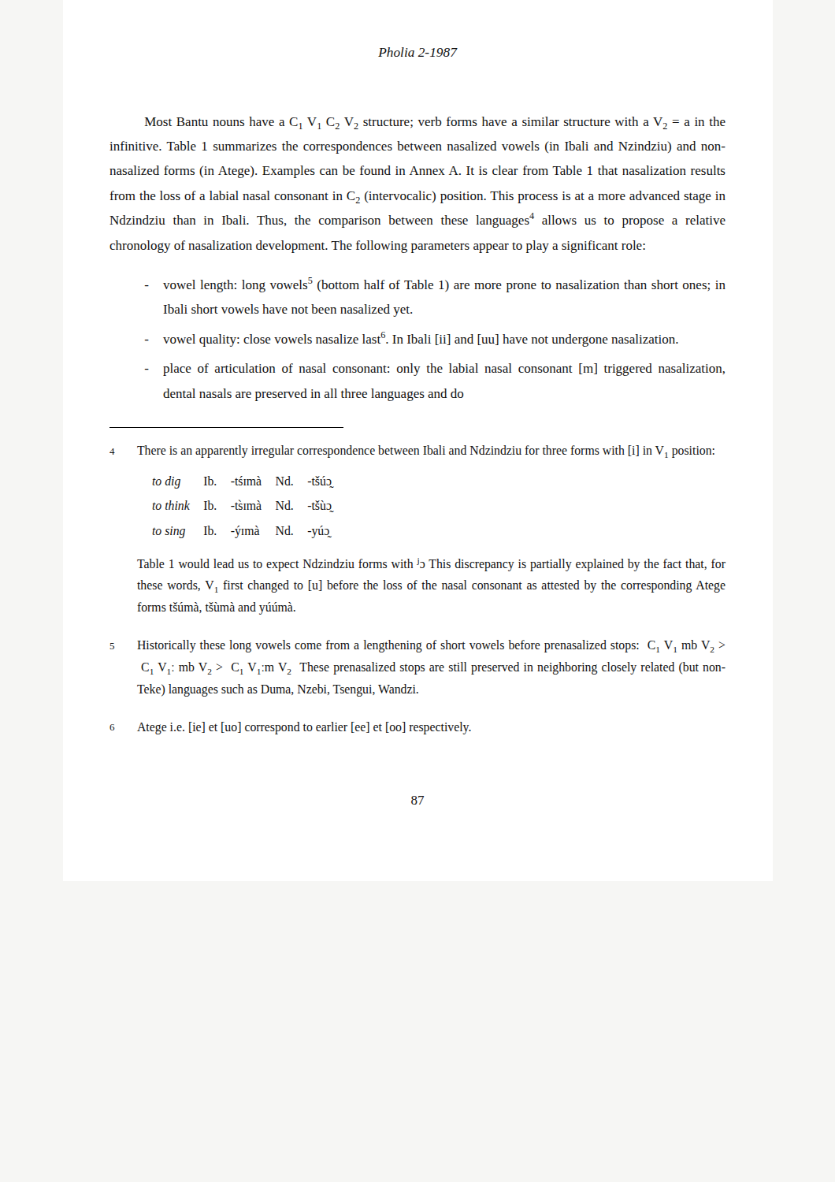Pholia 2-1987
Most Bantu nouns have a C1 V1 C2 V2 structure; verb forms have a similar structure with a V2 = a in the infinitive. Table 1 summarizes the correspondences between nasalized vowels (in Ibali and Nzindziu) and non-nasalized forms (in Atege). Examples can be found in Annex A. It is clear from Table 1 that nasalization results from the loss of a labial nasal consonant in C2 (intervocalic) position. This process is at a more advanced stage in Ndzindziu than in Ibali. Thus, the comparison between these languages4 allows us to propose a relative chronology of nasalization development. The following parameters appear to play a significant role:
vowel length: long vowels5 (bottom half of Table 1) are more prone to nasalization than short ones; in Ibali short vowels have not been nasalized yet.
vowel quality: close vowels nasalize last6. In Ibali [ii] and [uu] have not undergone nasalization.
place of articulation of nasal consonant: only the labial nasal consonant [m] triggered nasalization, dental nasals are preserved in all three languages and do
4
There is an apparently irregular correspondence between Ibali and Ndzindziu for three forms with [i] in V1 position:
| to dig | Ib. | -tśɪmà | Nd. | -tšúɔ̰ |
| to think | Ib. | -ts̀ɪmà | Nd. | -tšùɔ̰ |
| to sing | Ib. | -ýɪmà | Nd. | -yúɔ̰ |
Table 1 would lead us to expect Ndzindziu forms with jɔ This discrepancy is partially explained by the fact that, for these words, V1 first changed to [u] before the loss of the nasal consonant as attested by the corresponding Atege forms tšúmà, tšùmà and yúúmà.
5
Historically these long vowels come from a lengthening of short vowels before prenasalized stops: C1 V1 mb V2 > C1 V1ː mb V2 > C1 V1ːm V2 These prenasalized stops are still preserved in neighboring closely related (but non-Teke) languages such as Duma, Nzebi, Tsengui, Wandzi.
6
Atege i.e. [ie] et [uo] correspond to earlier [ee] et [oo] respectively.
87